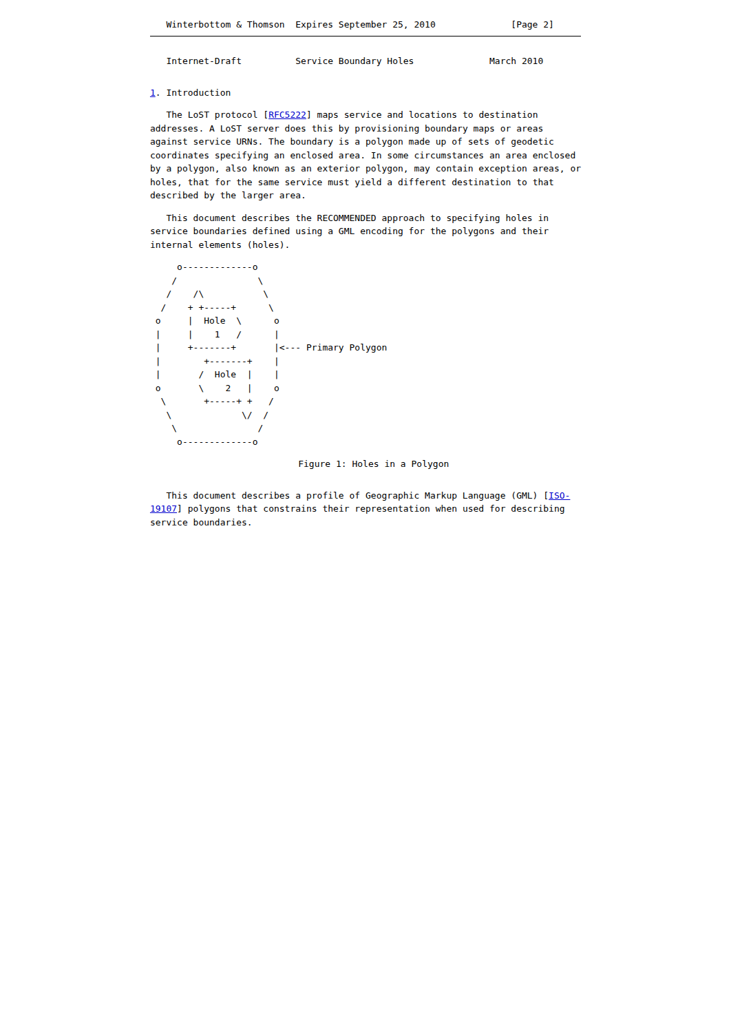Winterbottom & Thomson Expires September 25, 2010 [Page 2]
Internet-Draft Service Boundary Holes March 2010
1. Introduction
The LoST protocol [RFC5222] maps service and locations to destination addresses. A LoST server does this by provisioning boundary maps or areas against service URNs. The boundary is a polygon made up of sets of geodetic coordinates specifying an enclosed area. In some circumstances an area enclosed by a polygon, also known as an exterior polygon, may contain exception areas, or holes, that for the same service must yield a different destination to that described by the larger area.
This document describes the RECOMMENDED approach to specifying holes in service boundaries defined using a GML encoding for the polygons and their internal elements (holes).
     o-------------o
    /               \
   /    /\           \
  /    + +-----+      \
 o     |  Hole  \      o
 |     |    1   /      |
 |     +-------+       |<--- Primary Polygon
 |        +-------+    |
 |       /  Hole  |    |
 o       \    2   |    o
  \       +-----+ +   /
   \             \/  /
    \               /
     o-------------o
Figure 1: Holes in a Polygon
This document describes a profile of Geographic Markup Language (GML) [ISO-19107] polygons that constrains their representation when used for describing service boundaries.